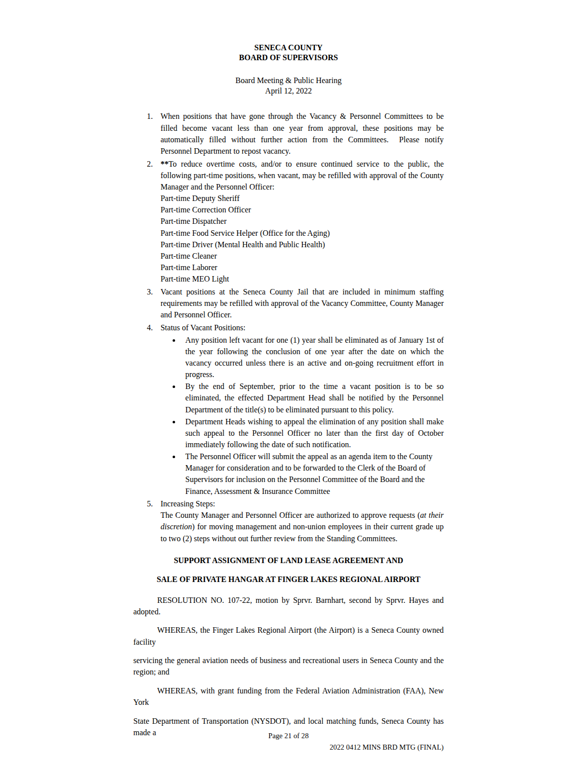SENECA COUNTY BOARD OF SUPERVISORS
Board Meeting & Public Hearing
April 12, 2022
When positions that have gone through the Vacancy & Personnel Committees to be filled become vacant less than one year from approval, these positions may be automatically filled without further action from the Committees. Please notify Personnel Department to repost vacancy.
**To reduce overtime costs, and/or to ensure continued service to the public, the following part-time positions, when vacant, may be refilled with approval of the County Manager and the Personnel Officer:
Part-time Deputy Sheriff
Part-time Correction Officer
Part-time Dispatcher
Part-time Food Service Helper (Office for the Aging)
Part-time Driver (Mental Health and Public Health)
Part-time Cleaner
Part-time Laborer
Part-time MEO Light
Vacant positions at the Seneca County Jail that are included in minimum staffing requirements may be refilled with approval of the Vacancy Committee, County Manager and Personnel Officer.
Status of Vacant Positions:
Any position left vacant for one (1) year shall be eliminated as of January 1st of the year following the conclusion of one year after the date on which the vacancy occurred unless there is an active and on-going recruitment effort in progress.
By the end of September, prior to the time a vacant position is to be so eliminated, the effected Department Head shall be notified by the Personnel Department of the title(s) to be eliminated pursuant to this policy.
Department Heads wishing to appeal the elimination of any position shall make such appeal to the Personnel Officer no later than the first day of October immediately following the date of such notification.
The Personnel Officer will submit the appeal as an agenda item to the County Manager for consideration and to be forwarded to the Clerk of the Board of Supervisors for inclusion on the Personnel Committee of the Board and the Finance, Assessment & Insurance Committee
Increasing Steps:
The County Manager and Personnel Officer are authorized to approve requests (at their discretion) for moving management and non-union employees in their current grade up to two (2) steps without out further review from the Standing Committees.
SUPPORT ASSIGNMENT OF LAND LEASE AGREEMENT AND SALE OF PRIVATE HANGAR AT FINGER LAKES REGIONAL AIRPORT
RESOLUTION NO. 107-22, motion by Sprvr. Barnhart, second by Sprvr. Hayes and adopted.
WHEREAS, the Finger Lakes Regional Airport (the Airport) is a Seneca County owned facility
servicing the general aviation needs of business and recreational users in Seneca County and the region; and
WHEREAS, with grant funding from the Federal Aviation Administration (FAA), New York
State Department of Transportation (NYSDOT), and local matching funds, Seneca County has made a
Page 21 of 28
2022 0412 MINS BRD MTG (FINAL)